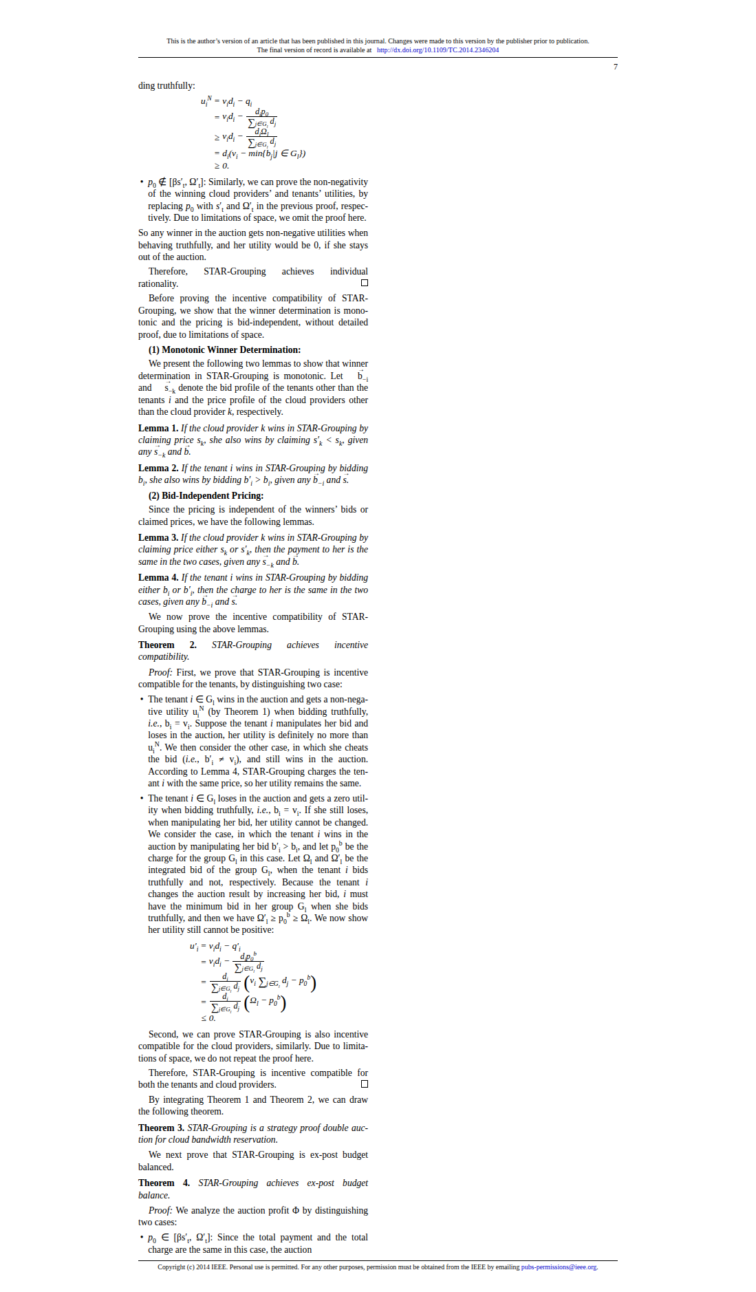This is the author’s version of an article that has been published in this journal. Changes were made to this version by the publisher prior to publication.
The final version of record is available at http://dx.doi.org/10.1109/TC.2014.2346204
7
ding truthfully:
| u i N | = | v i d i − q i |
| | = | v i d i − d i p 0 ∑ j∈G l d j |
| | ≥ | v i d i − d i Ω l ∑ j∈G l d j |
| | = | d i (v i − min{b j /j ∈ G l }) |
| | ≥ | 0. |
p0 ∉ [βs′t, Ω′t]: Similarly, we can prove the non-negativity of the winning cloud providers’ and tenants’ utilities, by replacing p0 with s′t and Ω′t in the previous proof, respectively. Due to limitations of space, we omit the proof here.
So any winner in the auction gets non-negative utilities when behaving truthfully, and her utility would be 0, if she stays out of the auction.
Therefore, STAR-Grouping achieves individual rationality.
Before proving the incentive compatibility of STAR-Grouping, we show that the winner determination is monotonic and the pricing is bid-independent, without detailed proof, due to limitations of space.
(1) Monotonic Winner Determination:
We present the following two lemmas to show that winner determination in STAR-Grouping is monotonic. Let b−i and s−k denote the bid profile of the tenants other than the tenants i and the price profile of the cloud providers other than the cloud provider k, respectively.
Lemma 1. If the cloud provider k wins in STAR-Grouping by claiming price sk, she also wins by claiming s′k < sk, given any s−k and b.
Lemma 2. If the tenant i wins in STAR-Grouping by bidding bi, she also wins by bidding b′i > bi, given any b−i and s.
(2) Bid-Independent Pricing:
Since the pricing is independent of the winners’ bids or claimed prices, we have the following lemmas.
Lemma 3. If the cloud provider k wins in STAR-Grouping by claiming price either sk or s′k, then the payment to her is the same in the two cases, given any s−k and b.
Lemma 4. If the tenant i wins in STAR-Grouping by bidding either bi or b′i, then the charge to her is the same in the two cases, given any b−i and s.
We now prove the incentive compatibility of STAR-Grouping using the above lemmas.
Theorem 2. STAR-Grouping achieves incentive compatibility.
Proof: First, we prove that STAR-Grouping is incentive compatible for the tenants, by distinguishing two case:
The tenant i ∈ Gl wins in the auction and gets a non-negative utility uiN (by Theorem 1) when bidding truthfully, i.e., bi = vi. Suppose the tenant i manipulates her bid and loses in the auction, her utility is definitely no more than uiN. We then consider the other case, in which she cheats the bid (i.e., b′i ≠ vi), and still wins in the auction. According to Lemma 4, STAR-Grouping charges the tenant i with the same price, so her utility remains the same.
The tenant i ∈ Gl loses in the auction and gets a zero utility when bidding truthfully, i.e., bi = vi. If she still loses, when manipulating her bid, her utility cannot be changed. We consider the case, in which the tenant i wins in the auction by manipulating her bid b′i > bi, and let p0b be the charge for the group Gl in this case. Let Ωl and Ω′l be the integrated bid of the group Gl, when the tenant i bids truthfully and not, respectively. Because the tenant i changes the auction result by increasing her bid, i must have the minimum bid in her group Gl when she bids truthfully, and then we have Ω′l ≥ p0b ≥ Ωl. We now show her utility still cannot be positive:
| u′ i | = | v i d i − q′ i |
| | = | v i d i − d i p 0 b ∑ j∈G l d j |
| | = | d i ∑ j∈G l d j ( v i ∑ j∈G l d j − p 0 b ) |
| | = | d i ∑ j∈G l d j ( Ω l − p 0 b ) |
| | ≤ | 0. |
Second, we can prove STAR-Grouping is also incentive compatible for the cloud providers, similarly. Due to limitations of space, we do not repeat the proof here.
Therefore, STAR-Grouping is incentive compatible for both the tenants and cloud providers.
By integrating Theorem 1 and Theorem 2, we can draw the following theorem.
Theorem 3. STAR-Grouping is a strategy proof double auction for cloud bandwidth reservation.
We next prove that STAR-Grouping is ex-post budget balanced.
Theorem 4. STAR-Grouping achieves ex-post budget balance.
Proof: We analyze the auction profit Φ by distinguishing two cases:
p0 ∈ [βs′t, Ω′t]: Since the total payment and the total charge are the same in this case, the auction
Copyright (c) 2014 IEEE. Personal use is permitted. For any other purposes, permission must be obtained from the IEEE by emailing pubs-permissions@ieee.org.